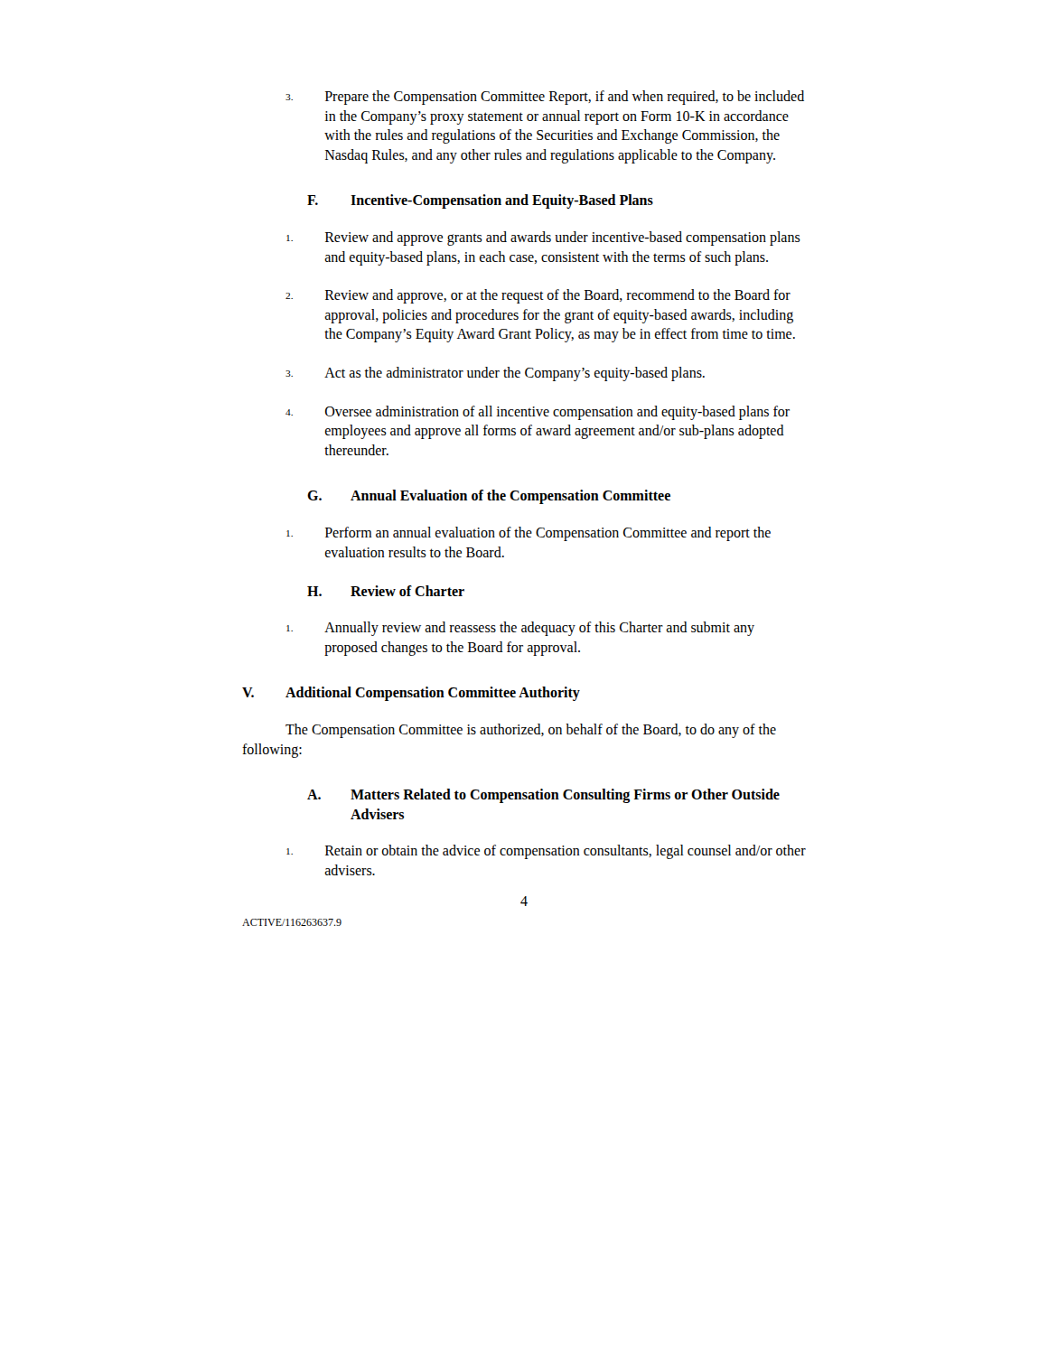3. Prepare the Compensation Committee Report, if and when required, to be included in the Company’s proxy statement or annual report on Form 10-K in accordance with the rules and regulations of the Securities and Exchange Commission, the Nasdaq Rules, and any other rules and regulations applicable to the Company.
F. Incentive-Compensation and Equity-Based Plans
1. Review and approve grants and awards under incentive-based compensation plans and equity-based plans, in each case, consistent with the terms of such plans.
2. Review and approve, or at the request of the Board, recommend to the Board for approval, policies and procedures for the grant of equity-based awards, including the Company’s Equity Award Grant Policy, as may be in effect from time to time.
3. Act as the administrator under the Company’s equity-based plans.
4. Oversee administration of all incentive compensation and equity-based plans for employees and approve all forms of award agreement and/or sub-plans adopted thereunder.
G. Annual Evaluation of the Compensation Committee
1. Perform an annual evaluation of the Compensation Committee and report the evaluation results to the Board.
H. Review of Charter
1. Annually review and reassess the adequacy of this Charter and submit any proposed changes to the Board for approval.
V. Additional Compensation Committee Authority
The Compensation Committee is authorized, on behalf of the Board, to do any of the following:
A. Matters Related to Compensation Consulting Firms or Other Outside
Advisers
1. Retain or obtain the advice of compensation consultants, legal counsel and/or other advisers.
4
ACTIVE/116263637.9